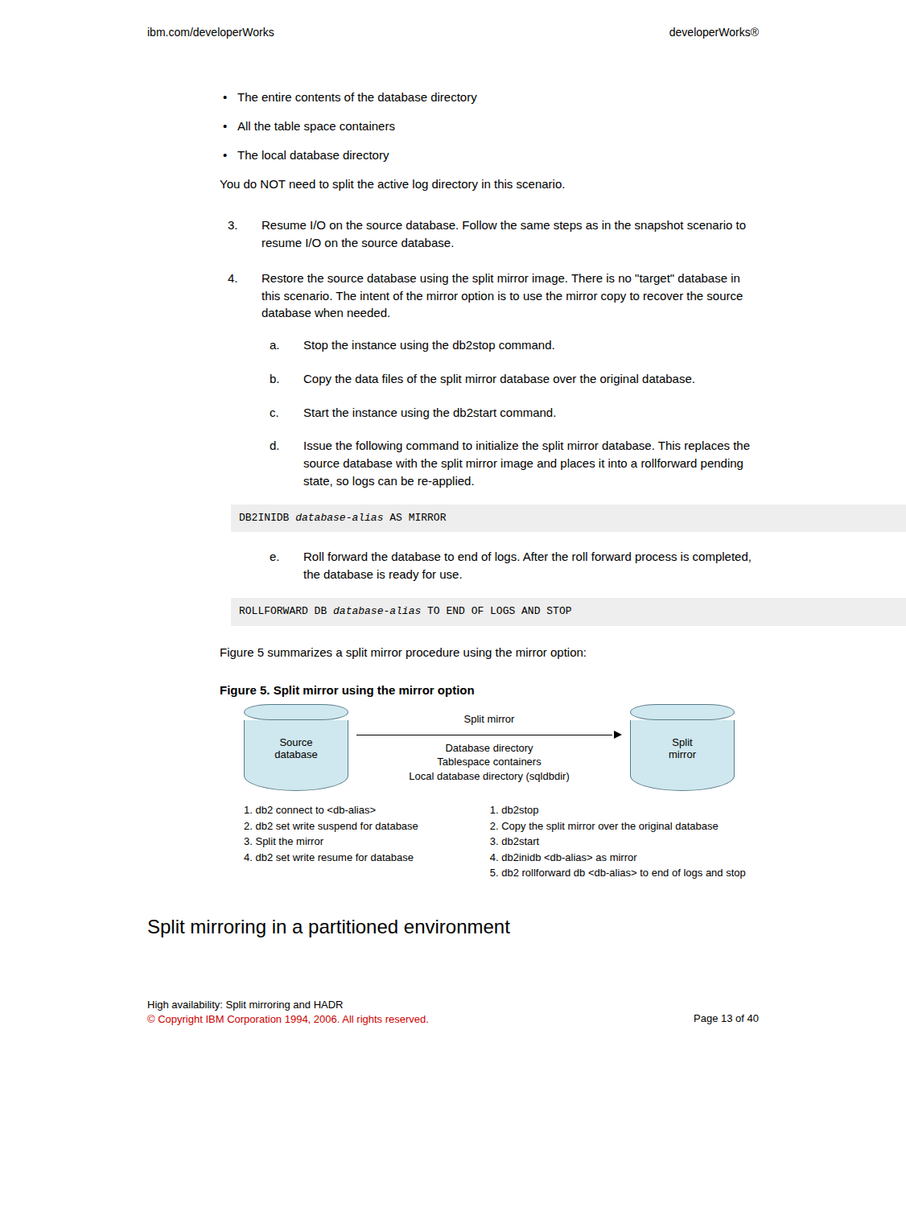ibm.com/developerWorks
developerWorks®
The entire contents of the database directory
All the table space containers
The local database directory
You do NOT need to split the active log directory in this scenario.
Resume I/O on the source database. Follow the same steps as in the snapshot scenario to resume I/O on the source database.
Restore the source database using the split mirror image. There is no "target" database in this scenario. The intent of the mirror option is to use the mirror copy to recover the source database when needed.
Stop the instance using the db2stop command.
Copy the data files of the split mirror database over the original database.
Start the instance using the db2start command.
Issue the following command to initialize the split mirror database. This replaces the source database with the split mirror image and places it into a rollforward pending state, so logs can be re-applied.
DB2INIDB database-alias AS MIRROR
Roll forward the database to end of logs. After the roll forward process is completed, the database is ready for use.
ROLLFORWARD DB database-alias TO END OF LOGS AND STOP
Figure 5 summarizes a split mirror procedure using the mirror option:
Figure 5. Split mirror using the mirror option
Source
database
Split mirror
Database directory
Tablespace containers
Local database directory (sqldbdir)
Split
mirror
db2 connect to <db-alias>
db2 set write suspend for database
Split the mirror
db2 set write resume for database
db2stop
Copy the split mirror over the original database
db2start
db2inidb <db-alias> as mirror
db2 rollforward db <db-alias> to end of logs and stop
Split mirroring in a partitioned environment
High availability: Split mirroring and HADR
© Copyright IBM Corporation 1994, 2006. All rights reserved.
Page 13 of 40